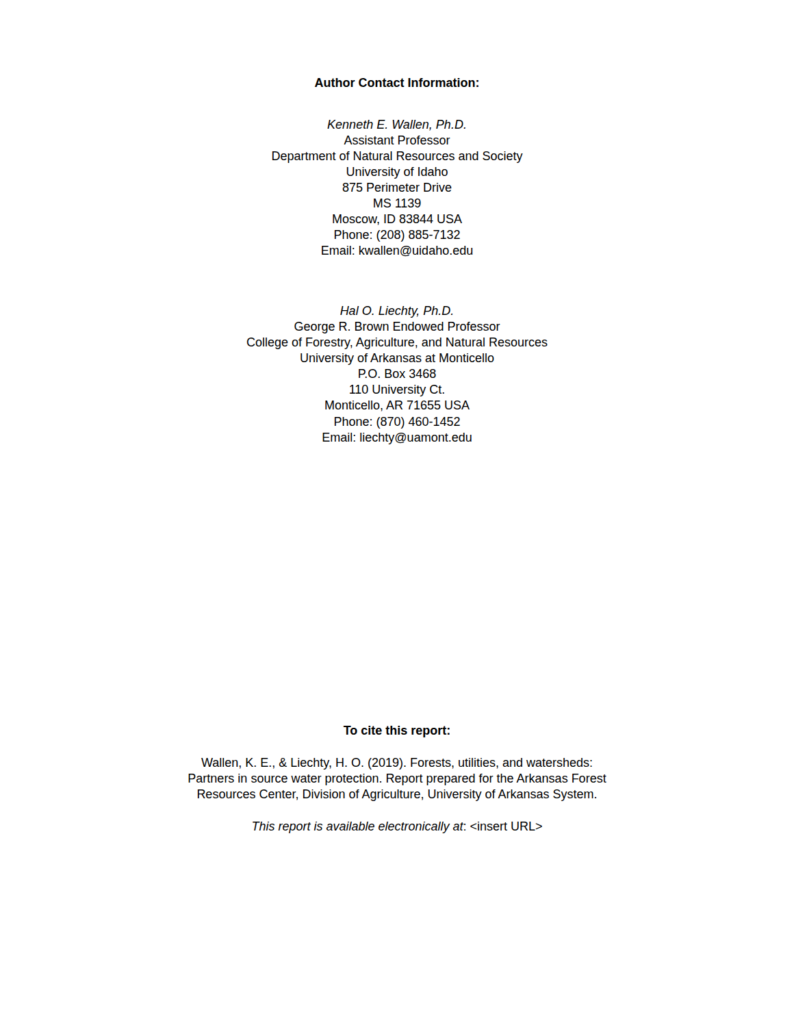Author Contact Information:
Kenneth E. Wallen, Ph.D.
Assistant Professor
Department of Natural Resources and Society
University of Idaho
875 Perimeter Drive
MS 1139
Moscow, ID 83844 USA
Phone: (208) 885-7132
Email: kwallen@uidaho.edu
Hal O. Liechty, Ph.D.
George R. Brown Endowed Professor
College of Forestry, Agriculture, and Natural Resources
University of Arkansas at Monticello
P.O. Box 3468
110 University Ct.
Monticello, AR 71655 USA
Phone: (870) 460-1452
Email: liechty@uamont.edu
To cite this report:
Wallen, K. E., & Liechty, H. O. (2019). Forests, utilities, and watersheds: Partners in source water protection. Report prepared for the Arkansas Forest Resources Center, Division of Agriculture, University of Arkansas System.
This report is available electronically at: <insert URL>